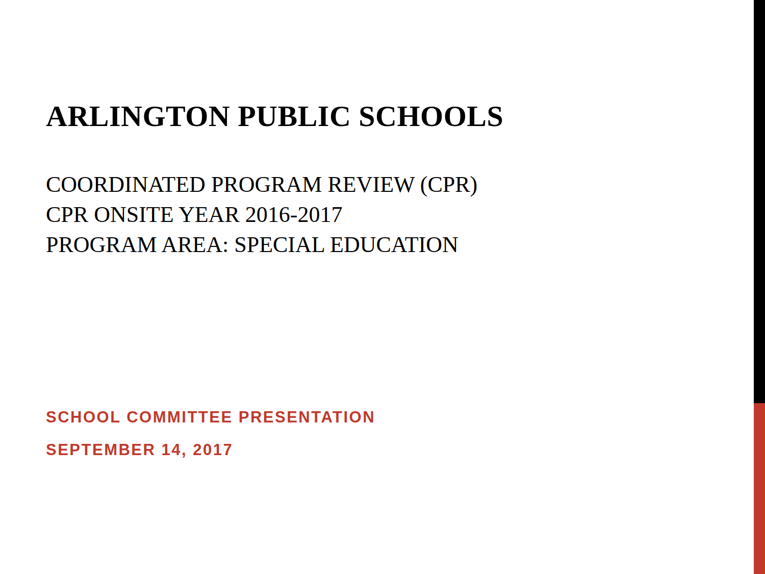ARLINGTON PUBLIC SCHOOLS
COORDINATED PROGRAM REVIEW (CPR) CPR ONSITE YEAR 2016-2017 PROGRAM AREA: SPECIAL EDUCATION
School Committee Presentation
September 14, 2017